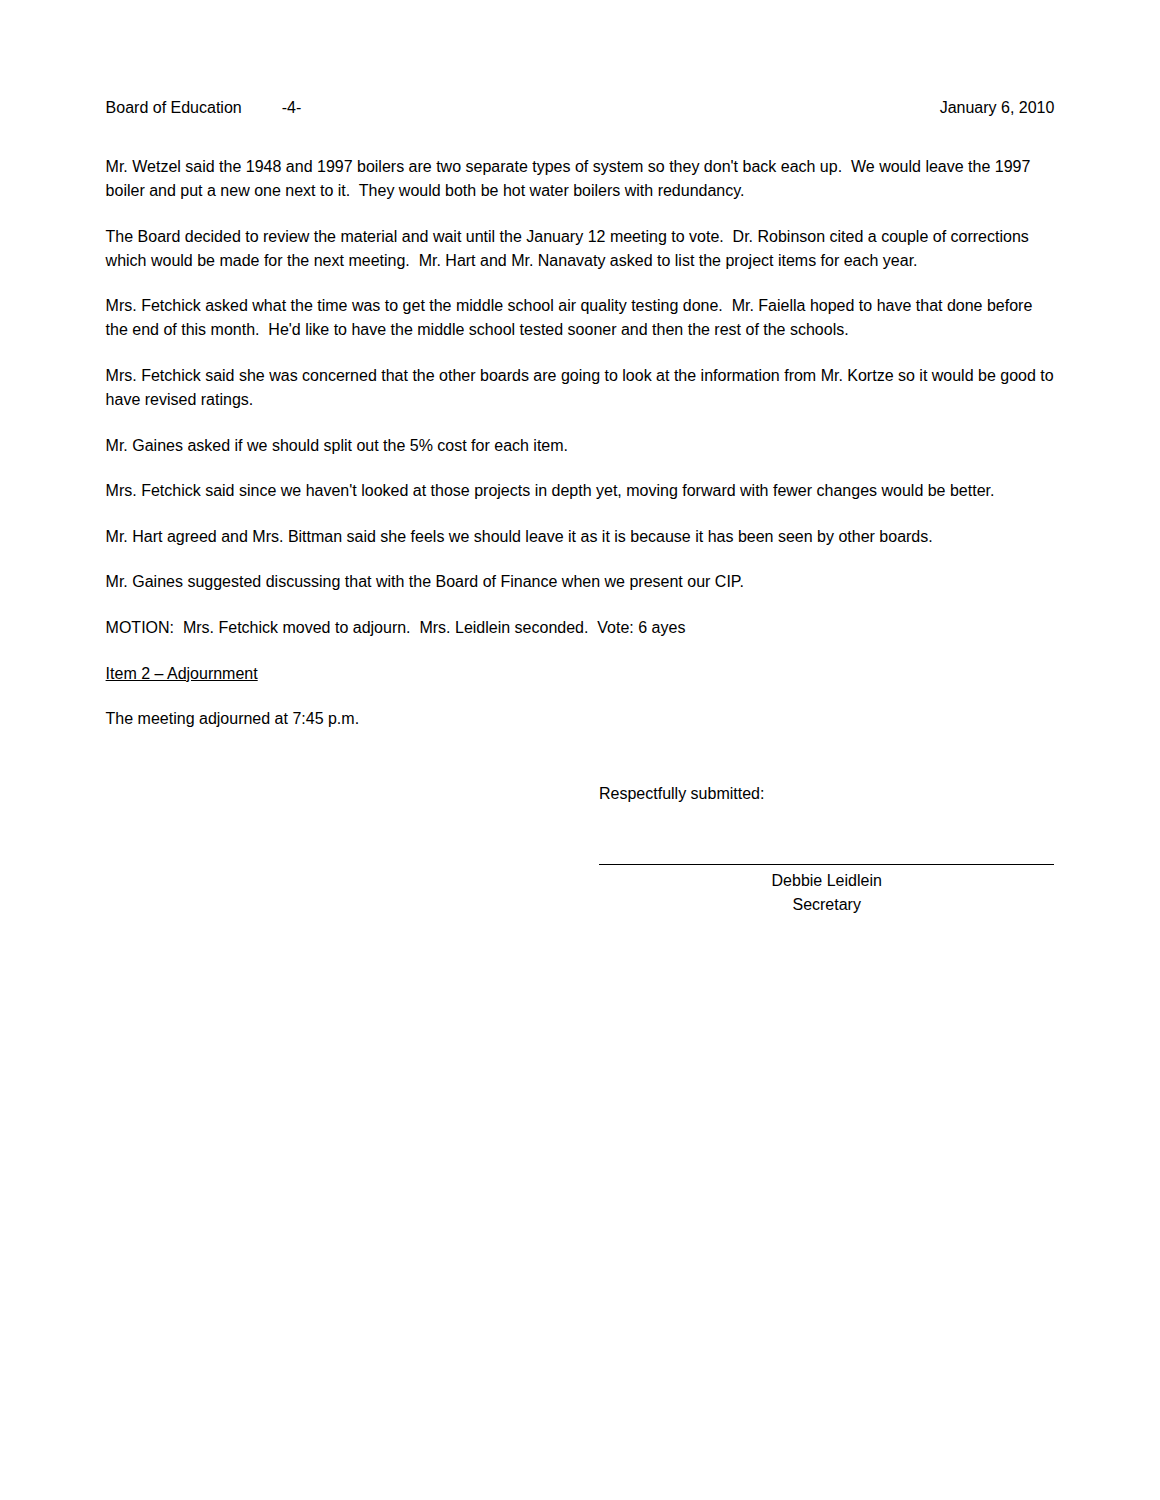Board of Education
-4-
January 6, 2010
Mr. Wetzel said the 1948 and 1997 boilers are two separate types of system so they don't back each up. We would leave the 1997 boiler and put a new one next to it. They would both be hot water boilers with redundancy.
The Board decided to review the material and wait until the January 12 meeting to vote. Dr. Robinson cited a couple of corrections which would be made for the next meeting. Mr. Hart and Mr. Nanavaty asked to list the project items for each year.
Mrs. Fetchick asked what the time was to get the middle school air quality testing done. Mr. Faiella hoped to have that done before the end of this month. He'd like to have the middle school tested sooner and then the rest of the schools.
Mrs. Fetchick said she was concerned that the other boards are going to look at the information from Mr. Kortze so it would be good to have revised ratings.
Mr. Gaines asked if we should split out the 5% cost for each item.
Mrs. Fetchick said since we haven't looked at those projects in depth yet, moving forward with fewer changes would be better.
Mr. Hart agreed and Mrs. Bittman said she feels we should leave it as it is because it has been seen by other boards.
Mr. Gaines suggested discussing that with the Board of Finance when we present our CIP.
MOTION: Mrs. Fetchick moved to adjourn. Mrs. Leidlein seconded. Vote: 6 ayes
Item 2 – Adjournment
The meeting adjourned at 7:45 p.m.
Respectfully submitted:
Debbie Leidlein
Secretary